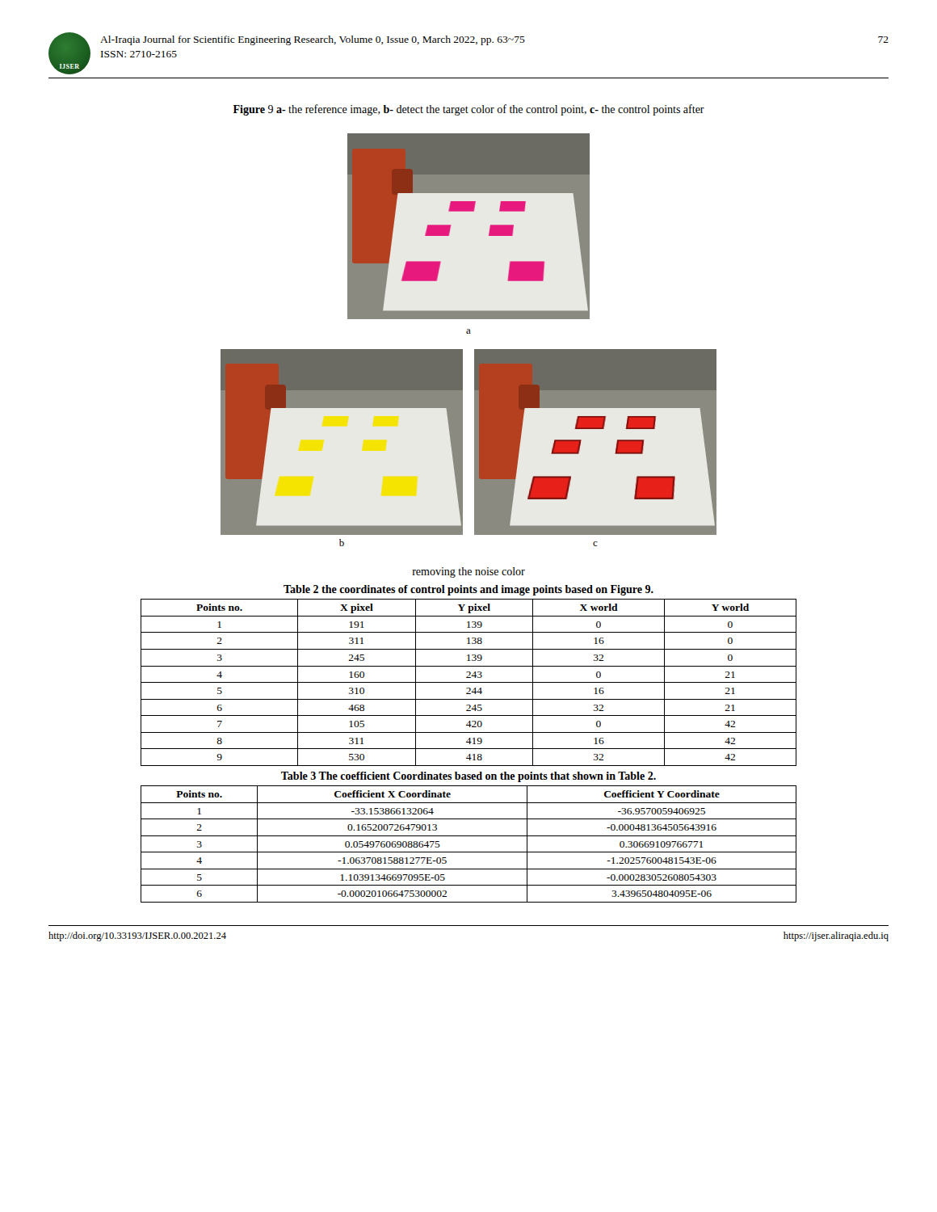Al-Iraqia Journal for Scientific Engineering Research, Volume 0, Issue 0, March 2022, pp. 63~75
ISSN: 2710-2165
72
Figure 9 a- the reference image, b- detect the target color of the control point, c- the control points after
a
b c
removing the noise color
Table 2 the coordinates of control points and image points based on Figure 9.
| Points no. | X pixel | Y pixel | X world | Y world |
| --- | --- | --- | --- | --- |
| 1 | 191 | 139 | 0 | 0 |
| 2 | 311 | 138 | 16 | 0 |
| 3 | 245 | 139 | 32 | 0 |
| 4 | 160 | 243 | 0 | 21 |
| 5 | 310 | 244 | 16 | 21 |
| 6 | 468 | 245 | 32 | 21 |
| 7 | 105 | 420 | 0 | 42 |
| 8 | 311 | 419 | 16 | 42 |
| 9 | 530 | 418 | 32 | 42 |
Table 3 The coefficient Coordinates based on the points that shown in Table 2.
| Points no. | Coefficient X Coordinate | Coefficient Y Coordinate |
| --- | --- | --- |
| 1 | -33.153866132064 | -36.9570059406925 |
| 2 | 0.165200726479013 | -0.000481364505643916 |
| 3 | 0.0549760690886475 | 0.30669109766771 |
| 4 | -1.06370815881277E-05 | -1.20257600481543E-06 |
| 5 | 1.10391346697095E-05 | -0.000283052608054303 |
| 6 | -0.000201066475300002 | 3.4396504804095E-06 |
http://doi.org/10.33193/IJSER.0.00.2021.24
https://ijser.aliraqia.edu.iq